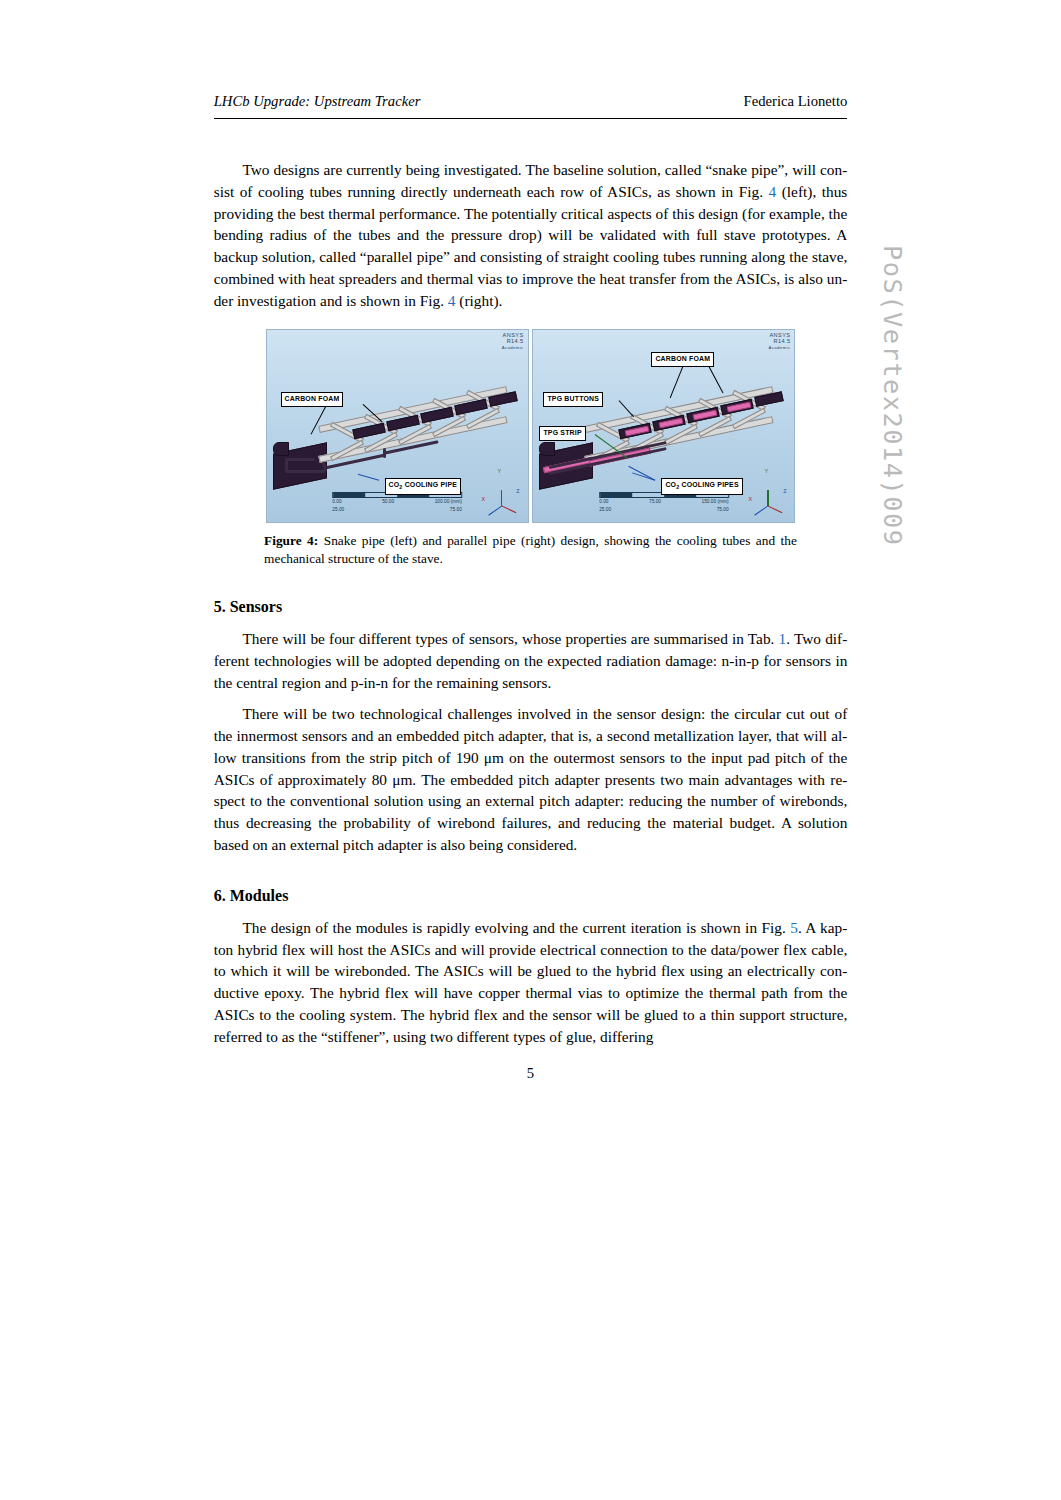LHCb Upgrade: Upstream Tracker
Federica Lionetto
PoS(Vertex2014)009
Two designs are currently being investigated. The baseline solution, called “snake pipe”, will consist of cooling tubes running directly underneath each row of ASICs, as shown in Fig. 4 (left), thus providing the best thermal performance. The potentially critical aspects of this design (for example, the bending radius of the tubes and the pressure drop) will be validated with full stave prototypes. A backup solution, called “parallel pipe” and consisting of straight cooling tubes running along the stave, combined with heat spreaders and thermal vias to improve the heat transfer from the ASICs, is also under investigation and is shown in Fig. 4 (right).
ANSYS
R14.5
Academic
CARBON FOAM
CO2 COOLING PIPE
Y
X
Z
0.0050.00100.00 (mm)
25.00 75.00
ANSYS
R14.5
Academic
CARBON FOAM
TPG BUTTONS
TPG STRIP
CO2 COOLING PIPES
Y
X
Z
0.0075.00150.00 (mm)
25.00 75.00
Figure 4: Snake pipe (left) and parallel pipe (right) design, showing the cooling tubes and the mechanical structure of the stave.
5. Sensors
There will be four different types of sensors, whose properties are summarised in Tab. 1. Two different technologies will be adopted depending on the expected radiation damage: n-in-p for sensors in the central region and p-in-n for the remaining sensors.
There will be two technological challenges involved in the sensor design: the circular cut out of the innermost sensors and an embedded pitch adapter, that is, a second metallization layer, that will allow transitions from the strip pitch of 190 μm on the outermost sensors to the input pad pitch of the ASICs of approximately 80 μm. The embedded pitch adapter presents two main advantages with respect to the conventional solution using an external pitch adapter: reducing the number of wirebonds, thus decreasing the probability of wirebond failures, and reducing the material budget. A solution based on an external pitch adapter is also being considered.
6. Modules
The design of the modules is rapidly evolving and the current iteration is shown in Fig. 5. A kapton hybrid flex will host the ASICs and will provide electrical connection to the data/power flex cable, to which it will be wirebonded. The ASICs will be glued to the hybrid flex using an electrically conductive epoxy. The hybrid flex will have copper thermal vias to optimize the thermal path from the ASICs to the cooling system. The hybrid flex and the sensor will be glued to a thin support structure, referred to as the “stiffener”, using two different types of glue, differing
5